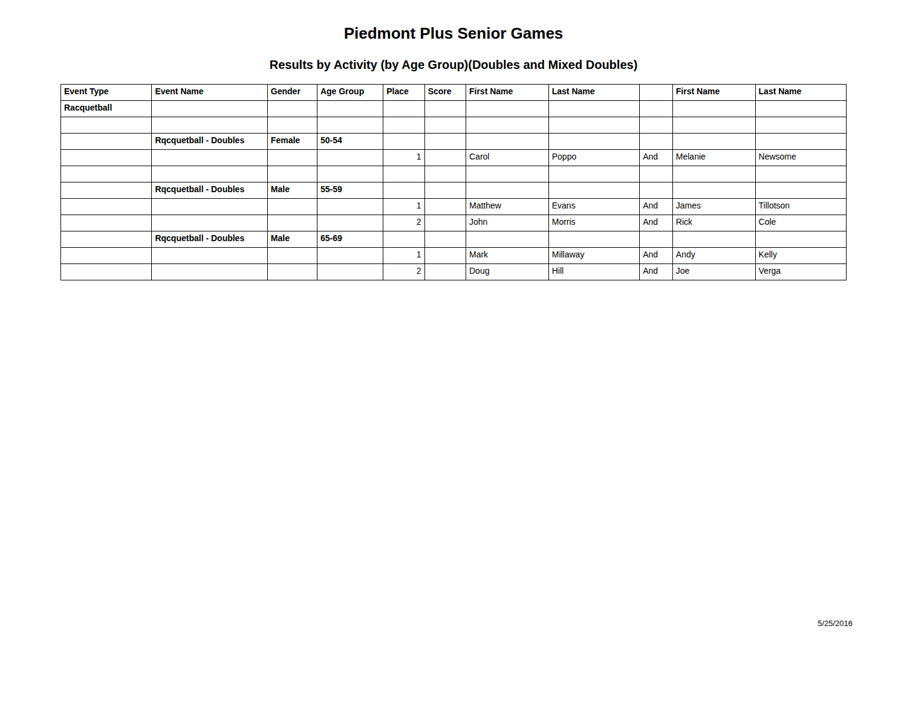Piedmont Plus Senior Games
Results by Activity (by Age Group)(Doubles and Mixed Doubles)
| Event Type | Event Name | Gender | Age Group | Place | Score | First Name | Last Name | | First Name | Last Name |
| --- | --- | --- | --- | --- | --- | --- | --- | --- | --- | --- |
| Racquetball | | | | | | | | | | |
| | Rqcquetball - Doubles | Female | 50-54 | | | | | | | |
| | | | | 1 | | Carol | Poppo | And | Melanie | Newsome |
| | Rqcquetball - Doubles | Male | 55-59 | | | | | | | |
| | | | | 1 | | Matthew | Evans | And | James | Tillotson |
| | | | | 2 | | John | Morris | And | Rick | Cole |
| | Rqcquetball - Doubles | Male | 65-69 | | | | | | | |
| | | | | 1 | | Mark | Millaway | And | Andy | Kelly |
| | | | | 2 | | Doug | Hill | And | Joe | Verga |
5/25/2016